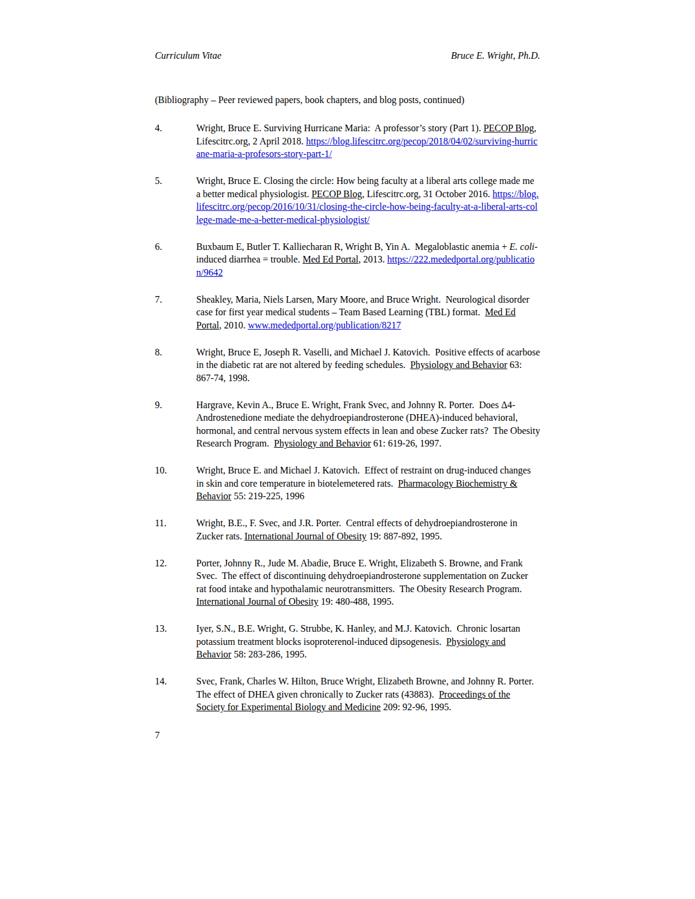Curriculum Vitae
Bruce E. Wright, Ph.D.
(Bibliography – Peer reviewed papers, book chapters, and blog posts, continued)
4. Wright, Bruce E. Surviving Hurricane Maria: A professor’s story (Part 1). PECOP Blog, Lifescitrc.org, 2 April 2018. https://blog.lifescitrc.org/pecop/2018/04/02/surviving-hurricane-maria-a-profesors-story-part-1/
5. Wright, Bruce E. Closing the circle: How being faculty at a liberal arts college made me a better medical physiologist. PECOP Blog, Lifescitrc.org, 31 October 2016. https://blog.lifescitrc.org/pecop/2016/10/31/closing-the-circle-how-being-faculty-at-a-liberal-arts-college-made-me-a-better-medical-physiologist/
6. Buxbaum E, Butler T. Kalliecharan R, Wright B, Yin A. Megaloblastic anemia + E. coli-induced diarrhea = trouble. Med Ed Portal, 2013. https://222.mededportal.org/publication/9642
7. Sheakley, Maria, Niels Larsen, Mary Moore, and Bruce Wright. Neurological disorder case for first year medical students – Team Based Learning (TBL) format. Med Ed Portal, 2010. www.mededportal.org/publication/8217
8. Wright, Bruce E, Joseph R. Vaselli, and Michael J. Katovich. Positive effects of acarbose in the diabetic rat are not altered by feeding schedules. Physiology and Behavior 63: 867-74, 1998.
9. Hargrave, Kevin A., Bruce E. Wright, Frank Svec, and Johnny R. Porter. Does Δ4-Androstenedione mediate the dehydroepiandrosterone (DHEA)-induced behavioral, hormonal, and central nervous system effects in lean and obese Zucker rats? The Obesity Research Program. Physiology and Behavior 61: 619-26, 1997.
10. Wright, Bruce E. and Michael J. Katovich. Effect of restraint on drug-induced changes in skin and core temperature in biotelemetered rats. Pharmacology Biochemistry & Behavior 55: 219-225, 1996
11. Wright, B.E., F. Svec, and J.R. Porter. Central effects of dehydroepiandrosterone in Zucker rats. International Journal of Obesity 19: 887-892, 1995.
12. Porter, Johnny R., Jude M. Abadie, Bruce E. Wright, Elizabeth S. Browne, and Frank Svec. The effect of discontinuing dehydroepiandrosterone supplementation on Zucker rat food intake and hypothalamic neurotransmitters. The Obesity Research Program. International Journal of Obesity 19: 480-488, 1995.
13. Iyer, S.N., B.E. Wright, G. Strubbe, K. Hanley, and M.J. Katovich. Chronic losartan potassium treatment blocks isoproterenol-induced dipsogenesis. Physiology and Behavior 58: 283-286, 1995.
14. Svec, Frank, Charles W. Hilton, Bruce Wright, Elizabeth Browne, and Johnny R. Porter. The effect of DHEA given chronically to Zucker rats (43883). Proceedings of the Society for Experimental Biology and Medicine 209: 92-96, 1995.
7